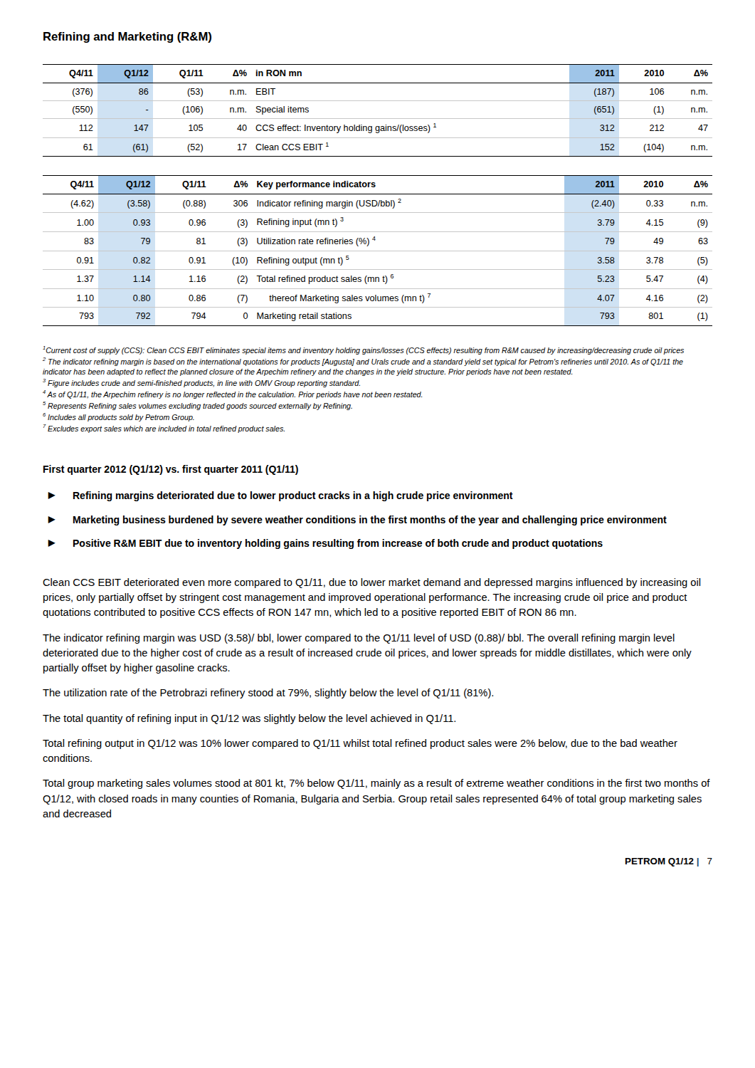Refining and Marketing (R&M)
| Q4/11 | Q1/12 | Q1/11 | Δ% | in RON mn | 2011 | 2010 | Δ% |
| --- | --- | --- | --- | --- | --- | --- | --- |
| (376) | 86 | (53) | n.m. | EBIT | (187) | 106 | n.m. |
| (550) | - | (106) | n.m. | Special items | (651) | (1) | n.m. |
| 112 | 147 | 105 | 40 | CCS effect: Inventory holding gains/(losses) 1 | 312 | 212 | 47 |
| 61 | (61) | (52) | 17 | Clean CCS EBIT 1 | 152 | (104) | n.m. |
| Q4/11 | Q1/12 | Q1/11 | Δ% | Key performance indicators | 2011 | 2010 | Δ% |
| --- | --- | --- | --- | --- | --- | --- | --- |
| (4.62) | (3.58) | (0.88) | 306 | Indicator refining margin (USD/bbl) 2 | (2.40) | 0.33 | n.m. |
| 1.00 | 0.93 | 0.96 | (3) | Refining input (mn t) 3 | 3.79 | 4.15 | (9) |
| 83 | 79 | 81 | (3) | Utilization rate refineries (%) 4 | 79 | 49 | 63 |
| 0.91 | 0.82 | 0.91 | (10) | Refining output (mn t) 5 | 3.58 | 3.78 | (5) |
| 1.37 | 1.14 | 1.16 | (2) | Total refined product sales (mn t) 6 | 5.23 | 5.47 | (4) |
| 1.10 | 0.80 | 0.86 | (7) | thereof Marketing sales volumes (mn t) 7 | 4.07 | 4.16 | (2) |
| 793 | 792 | 794 | 0 | Marketing retail stations | 793 | 801 | (1) |
1Current cost of supply (CCS): Clean CCS EBIT eliminates special items and inventory holding gains/losses (CCS effects) resulting from R&M caused by increasing/decreasing crude oil prices
2 The indicator refining margin is based on the international quotations for products [Augusta] and Urals crude and a standard yield set typical for Petrom's refineries until 2010. As of Q1/11 the indicator has been adapted to reflect the planned closure of the Arpechim refinery and the changes in the yield structure. Prior periods have not been restated.
3 Figure includes crude and semi-finished products, in line with OMV Group reporting standard.
4 As of Q1/11, the Arpechim refinery is no longer reflected in the calculation. Prior periods have not been restated.
5 Represents Refining sales volumes excluding traded goods sourced externally by Refining.
6 Includes all products sold by Petrom Group.
7 Excludes export sales which are included in total refined product sales.
First quarter 2012 (Q1/12) vs. first quarter 2011 (Q1/11)
Refining margins deteriorated due to lower product cracks in a high crude price environment
Marketing business burdened by severe weather conditions in the first months of the year and challenging price environment
Positive R&M EBIT due to inventory holding gains resulting from increase of both crude and product quotations
Clean CCS EBIT deteriorated even more compared to Q1/11, due to lower market demand and depressed margins influenced by increasing oil prices, only partially offset by stringent cost management and improved operational performance. The increasing crude oil price and product quotations contributed to positive CCS effects of RON 147 mn, which led to a positive reported EBIT of RON 86 mn.
The indicator refining margin was USD (3.58)/ bbl, lower compared to the Q1/11 level of USD (0.88)/ bbl. The overall refining margin level deteriorated due to the higher cost of crude as a result of increased crude oil prices, and lower spreads for middle distillates, which were only partially offset by higher gasoline cracks.
The utilization rate of the Petrobrazi refinery stood at 79%, slightly below the level of Q1/11 (81%).
The total quantity of refining input in Q1/12 was slightly below the level achieved in Q1/11.
Total refining output in Q1/12 was 10% lower compared to Q1/11 whilst total refined product sales were 2% below, due to the bad weather conditions.
Total group marketing sales volumes stood at 801 kt, 7% below Q1/11, mainly as a result of extreme weather conditions in the first two months of Q1/12, with closed roads in many counties of Romania, Bulgaria and Serbia. Group retail sales represented 64% of total group marketing sales and decreased
PETROM Q1/12 | 7